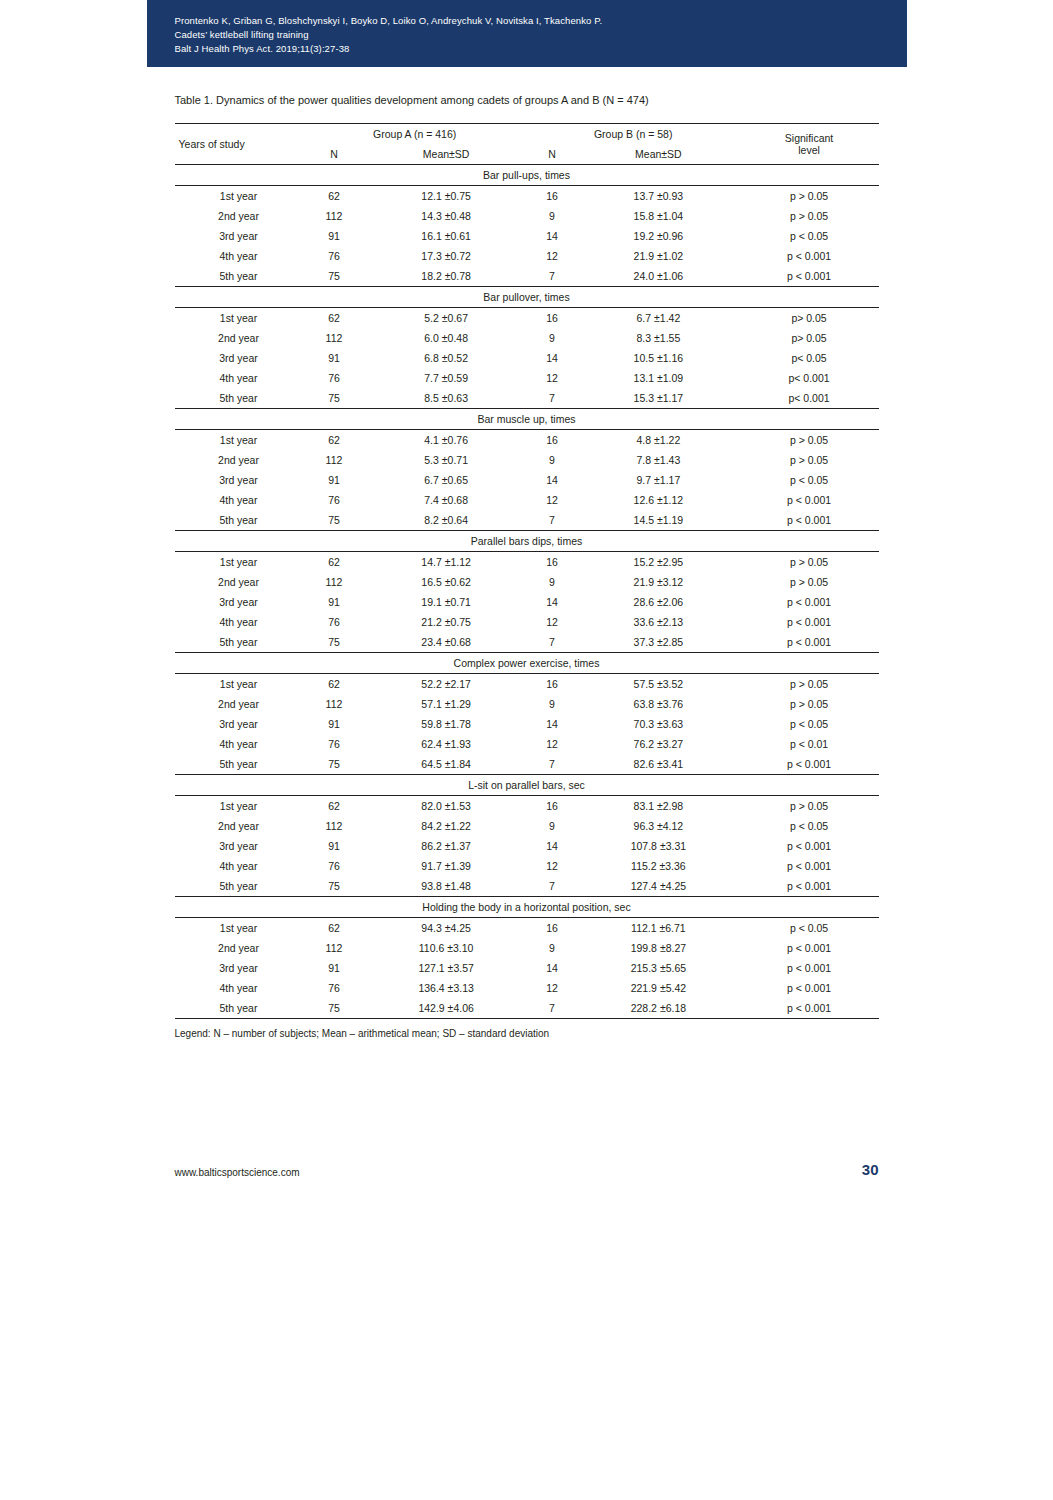Prontenko K, Griban G, Bloshchynskyi I, Boyko D, Loiko O, Andreychuk V, Novitska I, Tkachenko P.
Cadets’ kettlebell lifting training
Balt J Health Phys Act. 2019;11(3):27-38
Table 1. Dynamics of the power qualities development among cadets of groups A and B (N = 474)
| Years of study | Group A (n = 416) | Group B (n = 58) | Significant level |
| --- | --- | --- | --- |
| N | Mean±SD | N | Mean±SD |
| Bar pull-ups, times |
| 1st year | 62 | 12.1 ±0.75 | 16 | 13.7 ±0.93 | p > 0.05 |
| 2nd year | 112 | 14.3 ±0.48 | 9 | 15.8 ±1.04 | p > 0.05 |
| 3rd year | 91 | 16.1 ±0.61 | 14 | 19.2 ±0.96 | p < 0.05 |
| 4th year | 76 | 17.3 ±0.72 | 12 | 21.9 ±1.02 | p < 0.001 |
| 5th year | 75 | 18.2 ±0.78 | 7 | 24.0 ±1.06 | p < 0.001 |
| Bar pullover, times |
| 1st year | 62 | 5.2 ±0.67 | 16 | 6.7 ±1.42 | p> 0.05 |
| 2nd year | 112 | 6.0 ±0.48 | 9 | 8.3 ±1.55 | p> 0.05 |
| 3rd year | 91 | 6.8 ±0.52 | 14 | 10.5 ±1.16 | p< 0.05 |
| 4th year | 76 | 7.7 ±0.59 | 12 | 13.1 ±1.09 | p< 0.001 |
| 5th year | 75 | 8.5 ±0.63 | 7 | 15.3 ±1.17 | p< 0.001 |
| Bar muscle up, times |
| 1st year | 62 | 4.1 ±0.76 | 16 | 4.8 ±1.22 | p > 0.05 |
| 2nd year | 112 | 5.3 ±0.71 | 9 | 7.8 ±1.43 | p > 0.05 |
| 3rd year | 91 | 6.7 ±0.65 | 14 | 9.7 ±1.17 | p < 0.05 |
| 4th year | 76 | 7.4 ±0.68 | 12 | 12.6 ±1.12 | p < 0.001 |
| 5th year | 75 | 8.2 ±0.64 | 7 | 14.5 ±1.19 | p < 0.001 |
| Parallel bars dips, times |
| 1st year | 62 | 14.7 ±1.12 | 16 | 15.2 ±2.95 | p > 0.05 |
| 2nd year | 112 | 16.5 ±0.62 | 9 | 21.9 ±3.12 | p > 0.05 |
| 3rd year | 91 | 19.1 ±0.71 | 14 | 28.6 ±2.06 | p < 0.001 |
| 4th year | 76 | 21.2 ±0.75 | 12 | 33.6 ±2.13 | p < 0.001 |
| 5th year | 75 | 23.4 ±0.68 | 7 | 37.3 ±2.85 | p < 0.001 |
| Complex power exercise, times |
| 1st year | 62 | 52.2 ±2.17 | 16 | 57.5 ±3.52 | p > 0.05 |
| 2nd year | 112 | 57.1 ±1.29 | 9 | 63.8 ±3.76 | p > 0.05 |
| 3rd year | 91 | 59.8 ±1.78 | 14 | 70.3 ±3.63 | p < 0.05 |
| 4th year | 76 | 62.4 ±1.93 | 12 | 76.2 ±3.27 | p < 0.01 |
| 5th year | 75 | 64.5 ±1.84 | 7 | 82.6 ±3.41 | p < 0.001 |
| L-sit on parallel bars, sec |
| 1st year | 62 | 82.0 ±1.53 | 16 | 83.1 ±2.98 | p > 0.05 |
| 2nd year | 112 | 84.2 ±1.22 | 9 | 96.3 ±4.12 | p < 0.05 |
| 3rd year | 91 | 86.2 ±1.37 | 14 | 107.8 ±3.31 | p < 0.001 |
| 4th year | 76 | 91.7 ±1.39 | 12 | 115.2 ±3.36 | p < 0.001 |
| 5th year | 75 | 93.8 ±1.48 | 7 | 127.4 ±4.25 | p < 0.001 |
| Holding the body in a horizontal position, sec |
| 1st year | 62 | 94.3 ±4.25 | 16 | 112.1 ±6.71 | p < 0.05 |
| 2nd year | 112 | 110.6 ±3.10 | 9 | 199.8 ±8.27 | p < 0.001 |
| 3rd year | 91 | 127.1 ±3.57 | 14 | 215.3 ±5.65 | p < 0.001 |
| 4th year | 76 | 136.4 ±3.13 | 12 | 221.9 ±5.42 | p < 0.001 |
| 5th year | 75 | 142.9 ±4.06 | 7 | 228.2 ±6.18 | p < 0.001 |
Legend: N – number of subjects; Mean – arithmetical mean; SD – standard deviation
www.balticsportscience.com 30